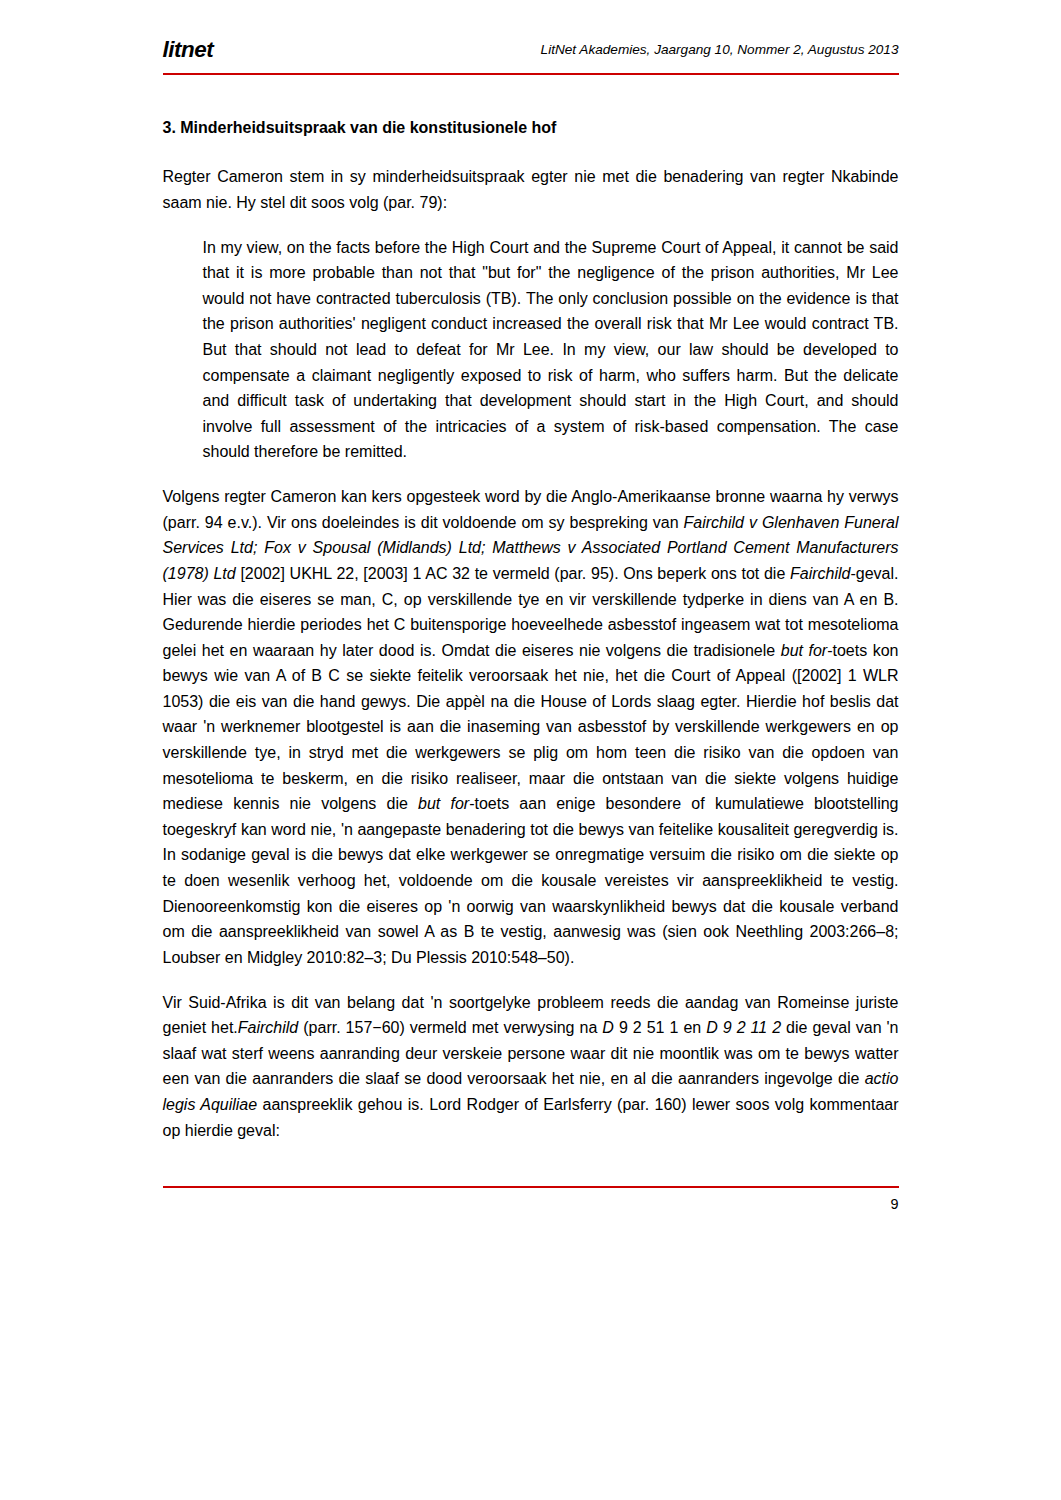litnet LitNet Akademies, Jaargang 10, Nommer 2, Augustus 2013
3. Minderheidsuitspraak van die konstitusionele hof
Regter Cameron stem in sy minderheidsuitspraak egter nie met die benadering van regter Nkabinde saam nie. Hy stel dit soos volg (par. 79):
In my view, on the facts before the High Court and the Supreme Court of Appeal, it cannot be said that it is more probable than not that "but for" the negligence of the prison authorities, Mr Lee would not have contracted tuberculosis (TB). The only conclusion possible on the evidence is that the prison authorities' negligent conduct increased the overall risk that Mr Lee would contract TB. But that should not lead to defeat for Mr Lee. In my view, our law should be developed to compensate a claimant negligently exposed to risk of harm, who suffers harm. But the delicate and difficult task of undertaking that development should start in the High Court, and should involve full assessment of the intricacies of a system of risk-based compensation. The case should therefore be remitted.
Volgens regter Cameron kan kers opgesteek word by die Anglo-Amerikaanse bronne waarna hy verwys (parr. 94 e.v.). Vir ons doeleindes is dit voldoende om sy bespreking van Fairchild v Glenhaven Funeral Services Ltd; Fox v Spousal (Midlands) Ltd; Matthews v Associated Portland Cement Manufacturers (1978) Ltd [2002] UKHL 22, [2003] 1 AC 32 te vermeld (par. 95). Ons beperk ons tot die Fairchild-geval. Hier was die eiseres se man, C, op verskillende tye en vir verskillende tydperke in diens van A en B. Gedurende hierdie periodes het C buitensporige hoeveelhede asbesstof ingeasem wat tot mesotelioma gelei het en waaraan hy later dood is. Omdat die eiseres nie volgens die tradisionele but for-toets kon bewys wie van A of B C se siekte feitelik veroorsaak het nie, het die Court of Appeal ([2002] 1 WLR 1053) die eis van die hand gewys. Die appèl na die House of Lords slaag egter. Hierdie hof beslis dat waar 'n werknemer blootgestel is aan die inaseming van asbesstof by verskillende werkgewers en op verskillende tye, in stryd met die werkgewers se plig om hom teen die risiko van die opdoen van mesotelioma te beskerm, en die risiko realiseer, maar die ontstaan van die siekte volgens huidige mediese kennis nie volgens die but for-toets aan enige besondere of kumulatiewe blootstelling toegeskryf kan word nie, 'n aangepaste benadering tot die bewys van feitelike kousaliteit geregverdig is. In sodanige geval is die bewys dat elke werkgewer se onregmatige versuim die risiko om die siekte op te doen wesenlik verhoog het, voldoende om die kousale vereistes vir aanspreeklikheid te vestig. Dienooreenkomstig kon die eiseres op 'n oorwig van waarskynlikheid bewys dat die kousale verband om die aanspreeklikheid van sowel A as B te vestig, aanwesig was (sien ook Neethling 2003:266–8; Loubser en Midgley 2010:82–3; Du Plessis 2010:548–50).
Vir Suid-Afrika is dit van belang dat 'n soortgelyke probleem reeds die aandag van Romeinse juriste geniet het.Fairchild (parr. 157−60) vermeld met verwysing na D 9 2 51 1 en D 9 2 11 2 die geval van 'n slaaf wat sterf weens aanranding deur verskeie persone waar dit nie moontlik was om te bewys watter een van die aanranders die slaaf se dood veroorsaak het nie, en al die aanranders ingevolge die actio legis Aquiliae aanspreeklik gehou is. Lord Rodger of Earlsferry (par. 160) lewer soos volg kommentaar op hierdie geval:
9